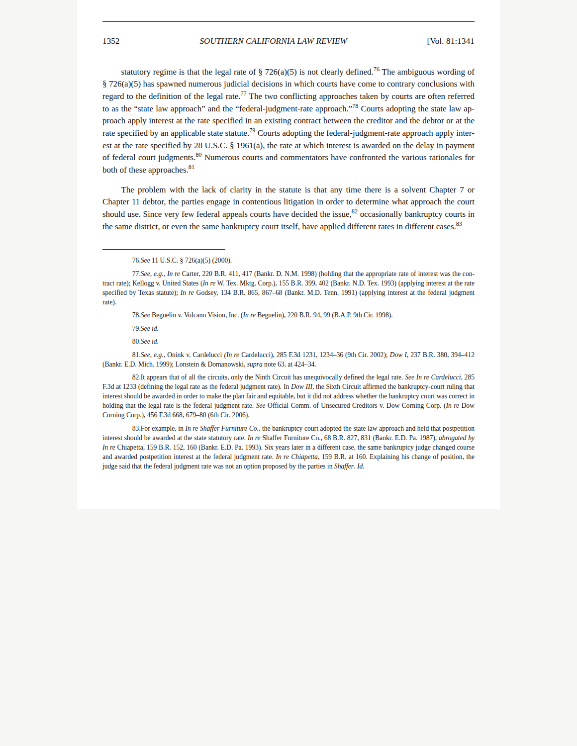1352 SOUTHERN CALIFORNIA LAW REVIEW [Vol. 81:1341
statutory regime is that the legal rate of § 726(a)(5) is not clearly defined.76 The ambiguous wording of § 726(a)(5) has spawned numerous judicial decisions in which courts have come to contrary conclusions with regard to the definition of the legal rate.77 The two conflicting approaches taken by courts are often referred to as the “state law approach” and the “federal-judgment-rate approach.”78 Courts adopting the state law approach apply interest at the rate specified in an existing contract between the creditor and the debtor or at the rate specified by an applicable state statute.79 Courts adopting the federal-judgment-rate approach apply interest at the rate specified by 28 U.S.C. § 1961(a), the rate at which interest is awarded on the delay in payment of federal court judgments.80 Numerous courts and commentators have confronted the various rationales for both of these approaches.81
The problem with the lack of clarity in the statute is that any time there is a solvent Chapter 7 or Chapter 11 debtor, the parties engage in contentious litigation in order to determine what approach the court should use. Since very few federal appeals courts have decided the issue,82 occasionally bankruptcy courts in the same district, or even the same bankruptcy court itself, have applied different rates in different cases.83
76. See 11 U.S.C. § 726(a)(5) (2000).
77. See, e.g., In re Carter, 220 B.R. 411, 417 (Bankr. D. N.M. 1998) (holding that the appropriate rate of interest was the contract rate); Kellogg v. United States (In re W. Tex. Mktg. Corp.), 155 B.R. 399, 402 (Bankr. N.D. Tex. 1993) (applying interest at the rate specified by Texas statute); In re Godsey, 134 B.R. 865, 867–68 (Bankr. M.D. Tenn. 1991) (applying interest at the federal judgment rate).
78. See Beguelin v. Volcano Vision, Inc. (In re Beguelin), 220 B.R. 94, 99 (B.A.P. 9th Cir. 1998).
79. See id.
80. See id.
81. See, e.g., Onink v. Cardelucci (In re Cardelucci), 285 F.3d 1231, 1234–36 (9th Cir. 2002); Dow I, 237 B.R. 380, 394–412 (Bankr. E.D. Mich. 1999); Lonstein & Domanowski, supra note 63, at 424–34.
82. It appears that of all the circuits, only the Ninth Circuit has unequivocally defined the legal rate. See In re Cardelucci, 285 F.3d at 1233 (defining the legal rate as the federal judgment rate). In Dow III, the Sixth Circuit affirmed the bankruptcy-court ruling that interest should be awarded in order to make the plan fair and equitable, but it did not address whether the bankruptcy court was correct in holding that the legal rate is the federal judgment rate. See Official Comm. of Unsecured Creditors v. Dow Corning Corp. (In re Dow Corning Corp.), 456 F.3d 668, 679–80 (6th Cir. 2006).
83. For example, in In re Shaffer Furniture Co., the bankruptcy court adopted the state law approach and held that postpetition interest should be awarded at the state statutory rate. In re Shaffer Furniture Co., 68 B.R. 827, 831 (Bankr. E.D. Pa. 1987), abrogated by In re Chiapetta, 159 B.R. 152, 160 (Bankr. E.D. Pa. 1993). Six years later in a different case, the same bankruptcy judge changed course and awarded postpetition interest at the federal judgment rate. In re Chiapetta, 159 B.R. at 160. Explaining his change of position, the judge said that the federal judgment rate was not an option proposed by the parties in Shaffer. Id.